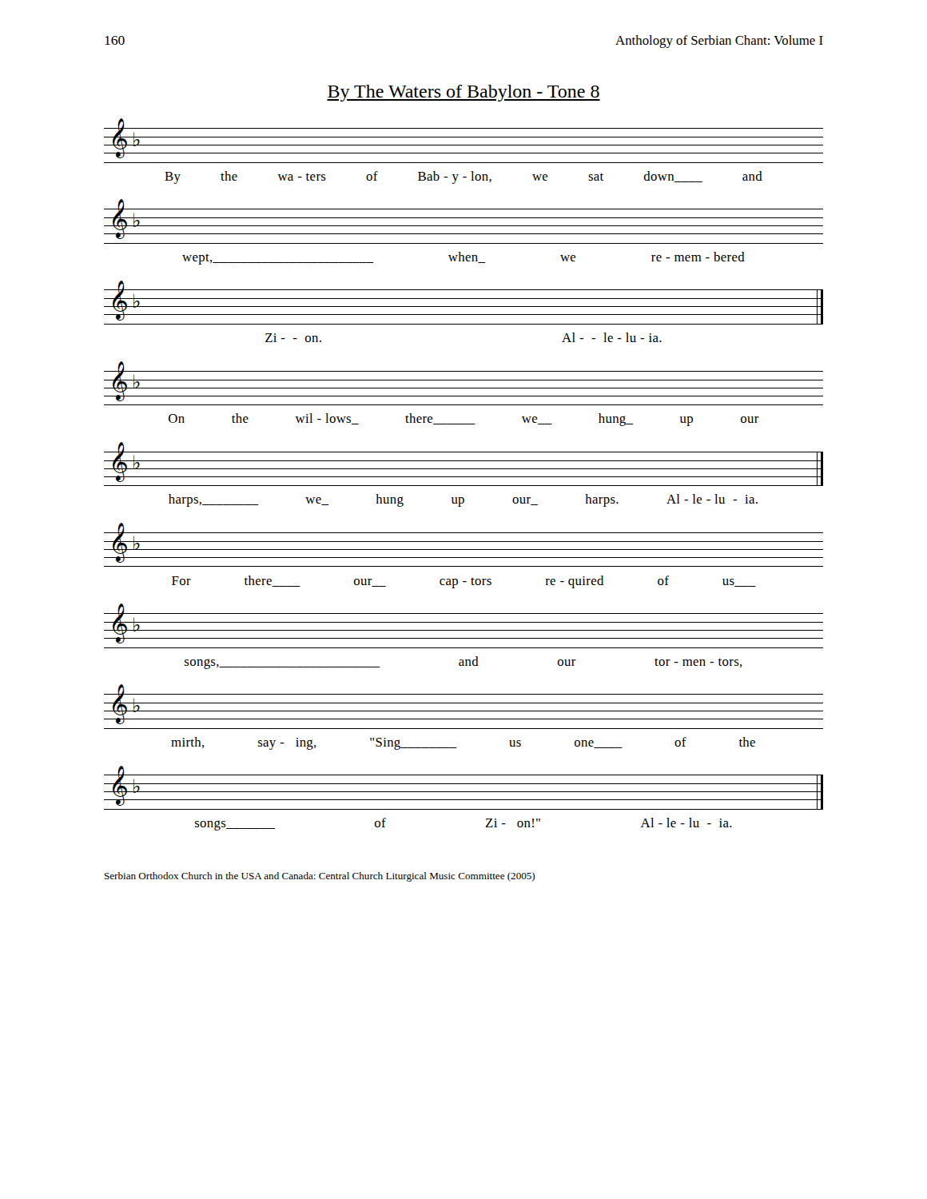160 Anthology of Serbian Chant: Volume I
By The Waters of Babylon - Tone 8
Musical score: single vocal line in treble clef, one flat key signature, with lyrics underlaid. Eight systems of music follow.
𝄞 ♭
By the wa - ters of Bab - y - lon, we sat down____and
𝄞 ♭
wept,_______________________when_we re - mem - bered
𝄞 ♭
Zi - - on. Al - - le - lu - ia.
𝄞 ♭
On the wil - lows_there______we__hung_up our
𝄞 ♭
harps,________we_hung up our_harps. Al - le - lu - ia.
𝄞 ♭
For there____our__cap - tors re - quired of us___
𝄞 ♭
songs,_______________________and our tor - men - tors,
𝄞 ♭
mirth, say - ing,"Sing________us one____of the
𝄞 ♭
songs_______of Zi - on!"Al - le - lu - ia.
Serbian Orthodox Church in the USA and Canada: Central Church Liturgical Music Committee (2005)